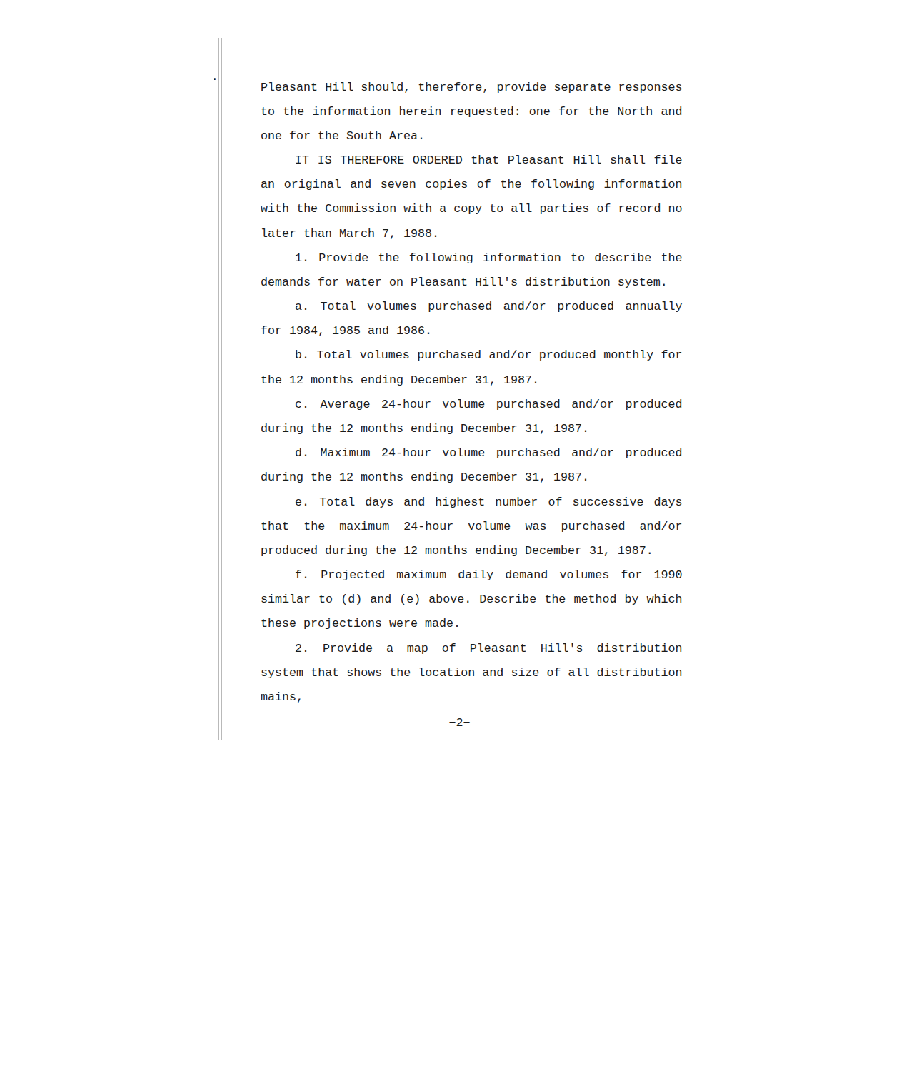.
Pleasant Hill should, therefore, provide separate responses to the information herein requested: one for the North and one for the South Area.
IT IS THEREFORE ORDERED that Pleasant Hill shall file an original and seven copies of the following information with the Commission with a copy to all parties of record no later than March 7, 1988.
1. Provide the following information to describe the demands for water on Pleasant Hill's distribution system.
a. Total volumes purchased and/or produced annually for 1984, 1985 and 1986.
b. Total volumes purchased and/or produced monthly for the 12 months ending December 31, 1987.
c. Average 24-hour volume purchased and/or produced during the 12 months ending December 31, 1987.
d. Maximum 24-hour volume purchased and/or produced during the 12 months ending December 31, 1987.
e. Total days and highest number of successive days that the maximum 24-hour volume was purchased and/or produced during the 12 months ending December 31, 1987.
f. Projected maximum daily demand volumes for 1990 similar to (d) and (e) above. Describe the method by which these projections were made.
2. Provide a map of Pleasant Hill's distribution system that shows the location and size of all distribution mains,
−2−